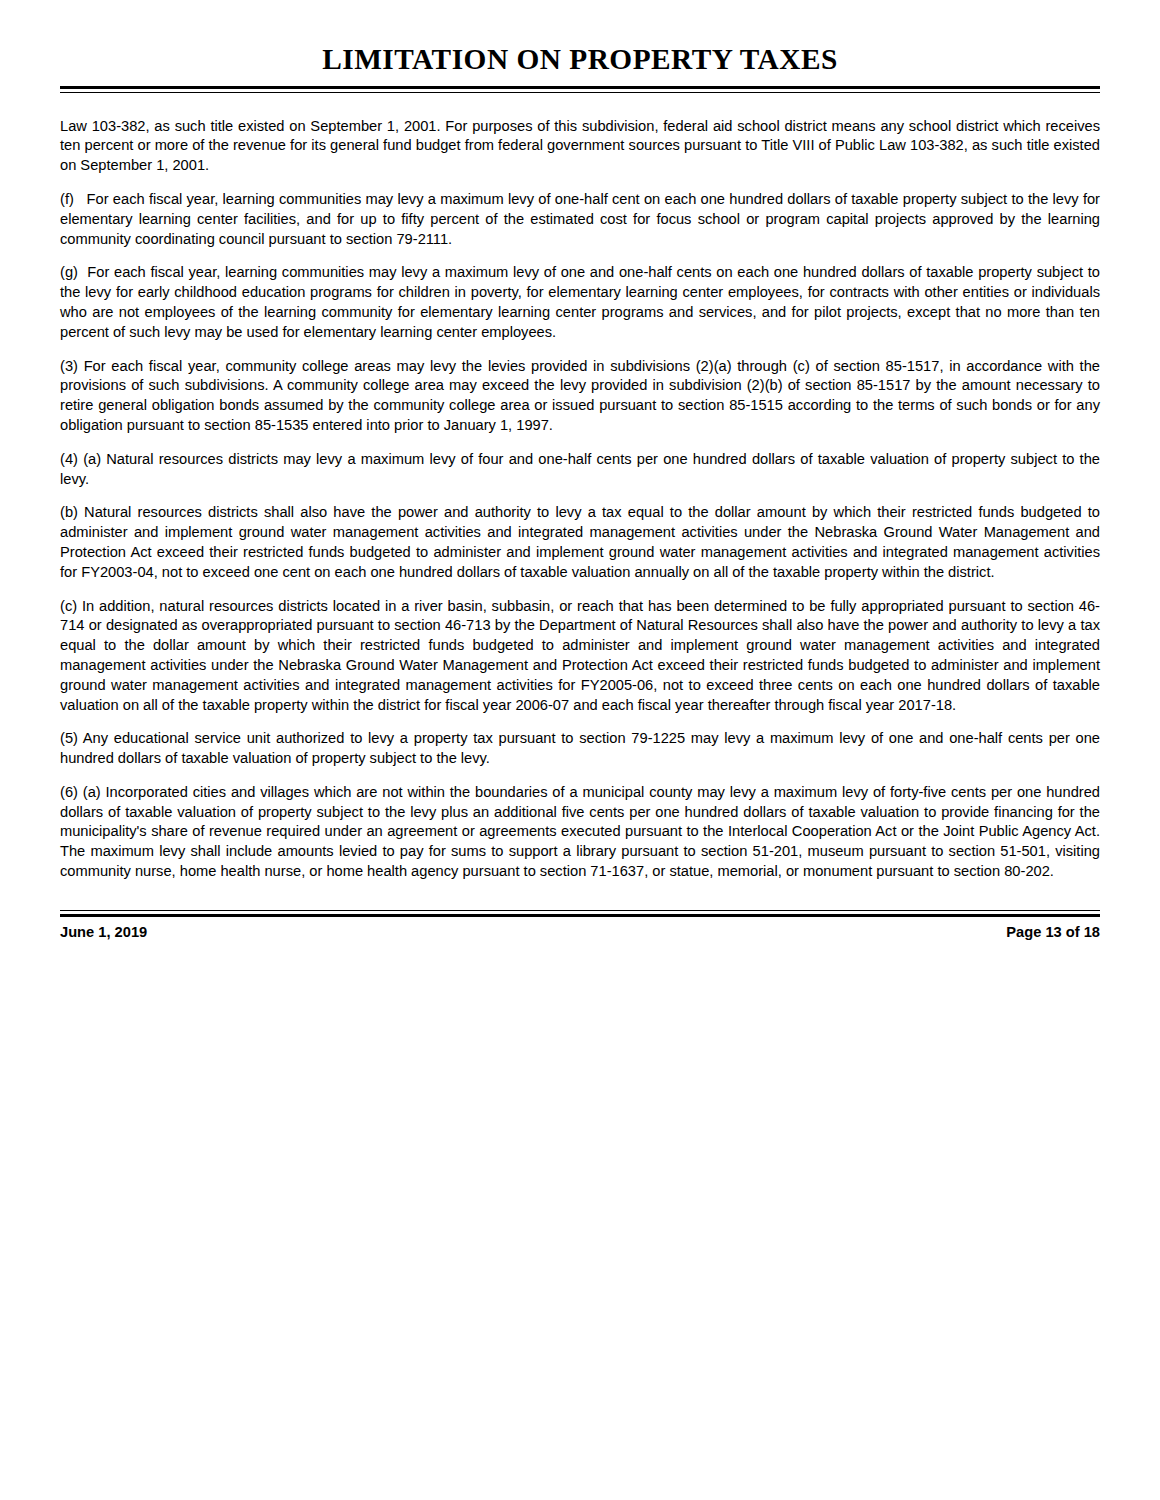LIMITATION ON PROPERTY TAXES
Law 103-382, as such title existed on September 1, 2001. For purposes of this subdivision, federal aid school district means any school district which receives ten percent or more of the revenue for its general fund budget from federal government sources pursuant to Title VIII of Public Law 103-382, as such title existed on September 1, 2001.
(f) For each fiscal year, learning communities may levy a maximum levy of one-half cent on each one hundred dollars of taxable property subject to the levy for elementary learning center facilities, and for up to fifty percent of the estimated cost for focus school or program capital projects approved by the learning community coordinating council pursuant to section 79-2111.
(g) For each fiscal year, learning communities may levy a maximum levy of one and one-half cents on each one hundred dollars of taxable property subject to the levy for early childhood education programs for children in poverty, for elementary learning center employees, for contracts with other entities or individuals who are not employees of the learning community for elementary learning center programs and services, and for pilot projects, except that no more than ten percent of such levy may be used for elementary learning center employees.
(3) For each fiscal year, community college areas may levy the levies provided in subdivisions (2)(a) through (c) of section 85-1517, in accordance with the provisions of such subdivisions. A community college area may exceed the levy provided in subdivision (2)(b) of section 85-1517 by the amount necessary to retire general obligation bonds assumed by the community college area or issued pursuant to section 85-1515 according to the terms of such bonds or for any obligation pursuant to section 85-1535 entered into prior to January 1, 1997.
(4) (a) Natural resources districts may levy a maximum levy of four and one-half cents per one hundred dollars of taxable valuation of property subject to the levy.
(b) Natural resources districts shall also have the power and authority to levy a tax equal to the dollar amount by which their restricted funds budgeted to administer and implement ground water management activities and integrated management activities under the Nebraska Ground Water Management and Protection Act exceed their restricted funds budgeted to administer and implement ground water management activities and integrated management activities for FY2003-04, not to exceed one cent on each one hundred dollars of taxable valuation annually on all of the taxable property within the district.
(c) In addition, natural resources districts located in a river basin, subbasin, or reach that has been determined to be fully appropriated pursuant to section 46-714 or designated as overappropriated pursuant to section 46-713 by the Department of Natural Resources shall also have the power and authority to levy a tax equal to the dollar amount by which their restricted funds budgeted to administer and implement ground water management activities and integrated management activities under the Nebraska Ground Water Management and Protection Act exceed their restricted funds budgeted to administer and implement ground water management activities and integrated management activities for FY2005-06, not to exceed three cents on each one hundred dollars of taxable valuation on all of the taxable property within the district for fiscal year 2006-07 and each fiscal year thereafter through fiscal year 2017-18.
(5) Any educational service unit authorized to levy a property tax pursuant to section 79-1225 may levy a maximum levy of one and one-half cents per one hundred dollars of taxable valuation of property subject to the levy.
(6) (a) Incorporated cities and villages which are not within the boundaries of a municipal county may levy a maximum levy of forty-five cents per one hundred dollars of taxable valuation of property subject to the levy plus an additional five cents per one hundred dollars of taxable valuation to provide financing for the municipality's share of revenue required under an agreement or agreements executed pursuant to the Interlocal Cooperation Act or the Joint Public Agency Act. The maximum levy shall include amounts levied to pay for sums to support a library pursuant to section 51-201, museum pursuant to section 51-501, visiting community nurse, home health nurse, or home health agency pursuant to section 71-1637, or statue, memorial, or monument pursuant to section 80-202.
June 1, 2019 Page 13 of 18